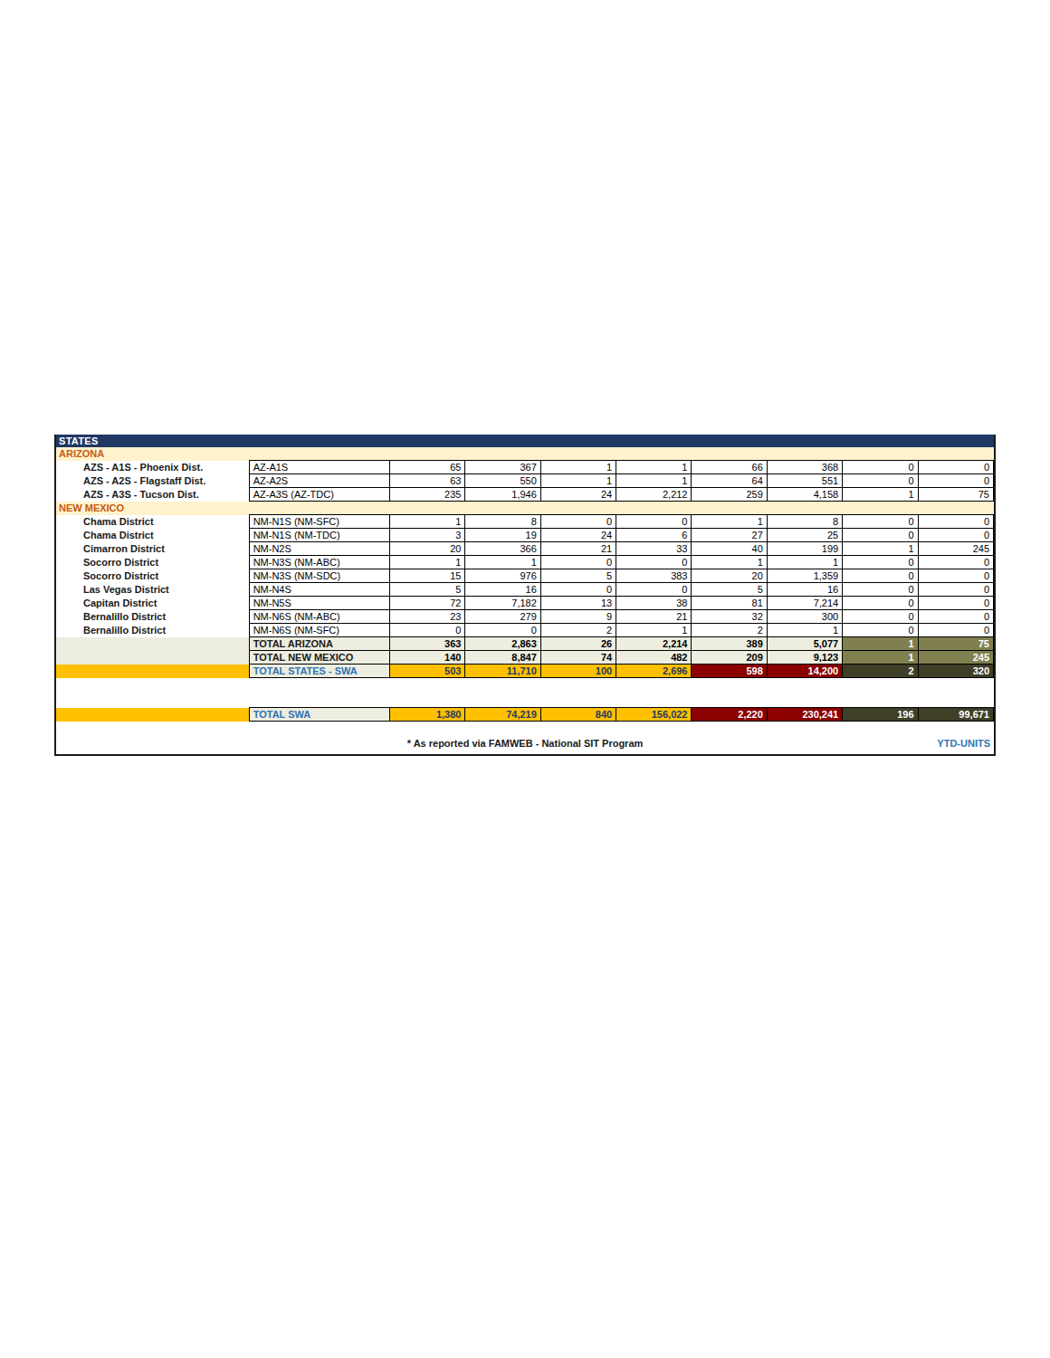| STATES |
| ARIZONA |
| AZS - A1S - Phoenix Dist. | AZ-A1S | 65 | 367 | 1 | 1 | 66 | 368 | 0 | 0 |
| AZS - A2S - Flagstaff Dist. | AZ-A2S | 63 | 550 | 1 | 1 | 64 | 551 | 0 | 0 |
| AZS - A3S - Tucson Dist. | AZ-A3S (AZ-TDC) | 235 | 1,946 | 24 | 2,212 | 259 | 4,158 | 1 | 75 |
| NEW MEXICO |
| Chama District | NM-N1S (NM-SFC) | 1 | 8 | 0 | 0 | 1 | 8 | 0 | 0 |
| Chama District | NM-N1S (NM-TDC) | 3 | 19 | 24 | 6 | 27 | 25 | 0 | 0 |
| Cimarron District | NM-N2S | 20 | 366 | 21 | 33 | 40 | 199 | 1 | 245 |
| Socorro District | NM-N3S (NM-ABC) | 1 | 1 | 0 | 0 | 1 | 1 | 0 | 0 |
| Socorro District | NM-N3S (NM-SDC) | 15 | 976 | 5 | 383 | 20 | 1,359 | 0 | 0 |
| Las Vegas District | NM-N4S | 5 | 16 | 0 | 0 | 5 | 16 | 0 | 0 |
| Capitan District | NM-N5S | 72 | 7,182 | 13 | 38 | 81 | 7,214 | 0 | 0 |
| Bernalillo District | NM-N6S (NM-ABC) | 23 | 279 | 9 | 21 | 32 | 300 | 0 | 0 |
| Bernalillo District | NM-N6S (NM-SFC) | 0 | 0 | 2 | 1 | 2 | 1 | 0 | 0 |
| | TOTAL ARIZONA | 363 | 2,863 | 26 | 2,214 | 389 | 5,077 | 1 | 75 |
| | TOTAL NEW MEXICO | 140 | 8,847 | 74 | 482 | 209 | 9,123 | 1 | 245 |
| | TOTAL STATES - SWA | 503 | 11,710 | 100 | 2,696 | 598 | 14,200 | 2 | 320 |
| | TOTAL SWA | 1,380 | 74,219 | 840 | 156,022 | 2,220 | 230,241 | 196 | 99,671 |
* As reported via FAMWEB - National SIT Program YTD-UNITS